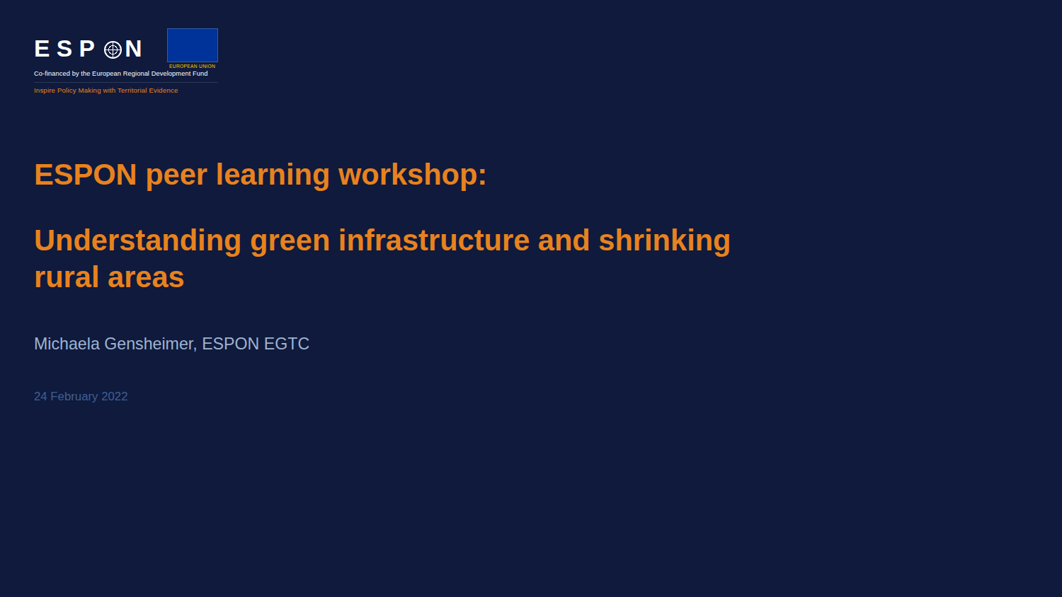ESP N
EUROPEAN UNION
Co-financed by the European Regional Development Fund
Inspire Policy Making with Territorial Evidence
ESPON peer learning workshop:
Understanding green infrastructure and shrinking rural areas
Michaela Gensheimer, ESPON EGTC
24 February 2022